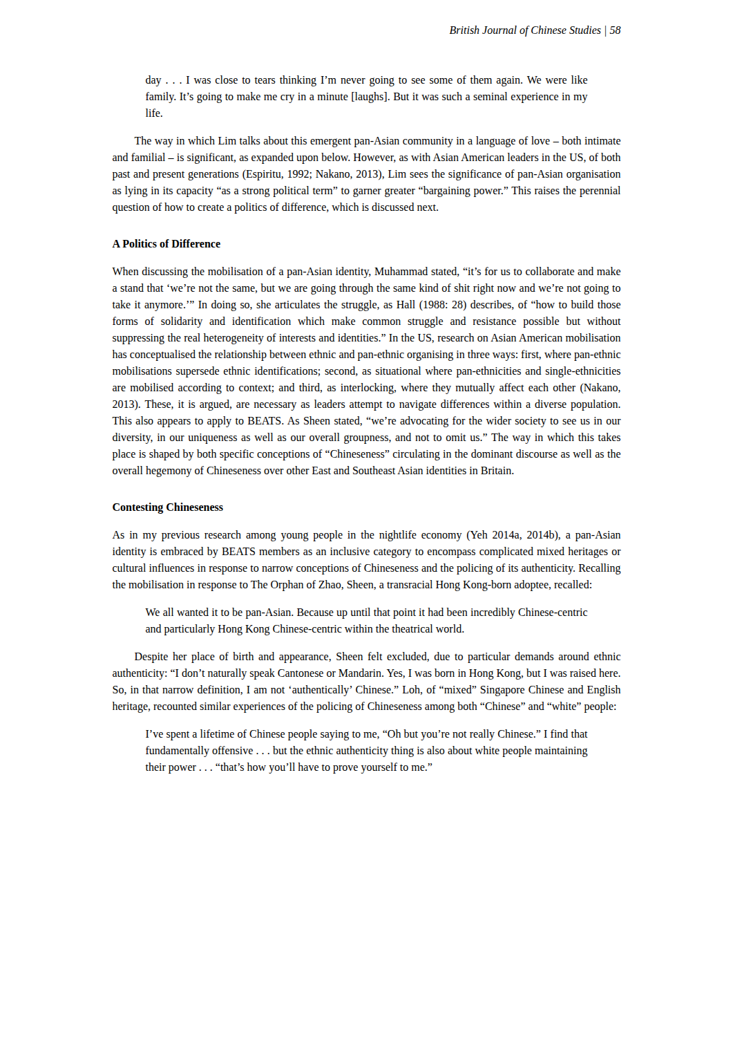British Journal of Chinese Studies | 58
day . . . I was close to tears thinking I’m never going to see some of them again. We were like family. It’s going to make me cry in a minute [laughs]. But it was such a seminal experience in my life.
The way in which Lim talks about this emergent pan-Asian community in a language of love – both intimate and familial – is significant, as expanded upon below. However, as with Asian American leaders in the US, of both past and present generations (Espiritu, 1992; Nakano, 2013), Lim sees the significance of pan-Asian organisation as lying in its capacity “as a strong political term” to garner greater “bargaining power.” This raises the perennial question of how to create a politics of difference, which is discussed next.
A Politics of Difference
When discussing the mobilisation of a pan-Asian identity, Muhammad stated, “it’s for us to collaborate and make a stand that ‘we’re not the same, but we are going through the same kind of shit right now and we’re not going to take it anymore.’” In doing so, she articulates the struggle, as Hall (1988: 28) describes, of “how to build those forms of solidarity and identification which make common struggle and resistance possible but without suppressing the real heterogeneity of interests and identities.” In the US, research on Asian American mobilisation has conceptualised the relationship between ethnic and pan-ethnic organising in three ways: first, where pan-ethnic mobilisations supersede ethnic identifications; second, as situational where pan-ethnicities and single-ethnicities are mobilised according to context; and third, as interlocking, where they mutually affect each other (Nakano, 2013). These, it is argued, are necessary as leaders attempt to navigate differences within a diverse population. This also appears to apply to BEATS. As Sheen stated, “we’re advocating for the wider society to see us in our diversity, in our uniqueness as well as our overall groupness, and not to omit us.” The way in which this takes place is shaped by both specific conceptions of “Chineseness” circulating in the dominant discourse as well as the overall hegemony of Chineseness over other East and Southeast Asian identities in Britain.
Contesting Chineseness
As in my previous research among young people in the nightlife economy (Yeh 2014a, 2014b), a pan-Asian identity is embraced by BEATS members as an inclusive category to encompass complicated mixed heritages or cultural influences in response to narrow conceptions of Chineseness and the policing of its authenticity. Recalling the mobilisation in response to The Orphan of Zhao, Sheen, a transracial Hong Kong-born adoptee, recalled:
We all wanted it to be pan-Asian. Because up until that point it had been incredibly Chinese-centric and particularly Hong Kong Chinese-centric within the theatrical world.
Despite her place of birth and appearance, Sheen felt excluded, due to particular demands around ethnic authenticity: “I don’t naturally speak Cantonese or Mandarin. Yes, I was born in Hong Kong, but I was raised here. So, in that narrow definition, I am not ‘authentically’ Chinese.” Loh, of “mixed” Singapore Chinese and English heritage, recounted similar experiences of the policing of Chineseness among both “Chinese” and “white” people:
I’ve spent a lifetime of Chinese people saying to me, “Oh but you’re not really Chinese.” I find that fundamentally offensive . . . but the ethnic authenticity thing is also about white people maintaining their power . . . “that’s how you’ll have to prove yourself to me.”